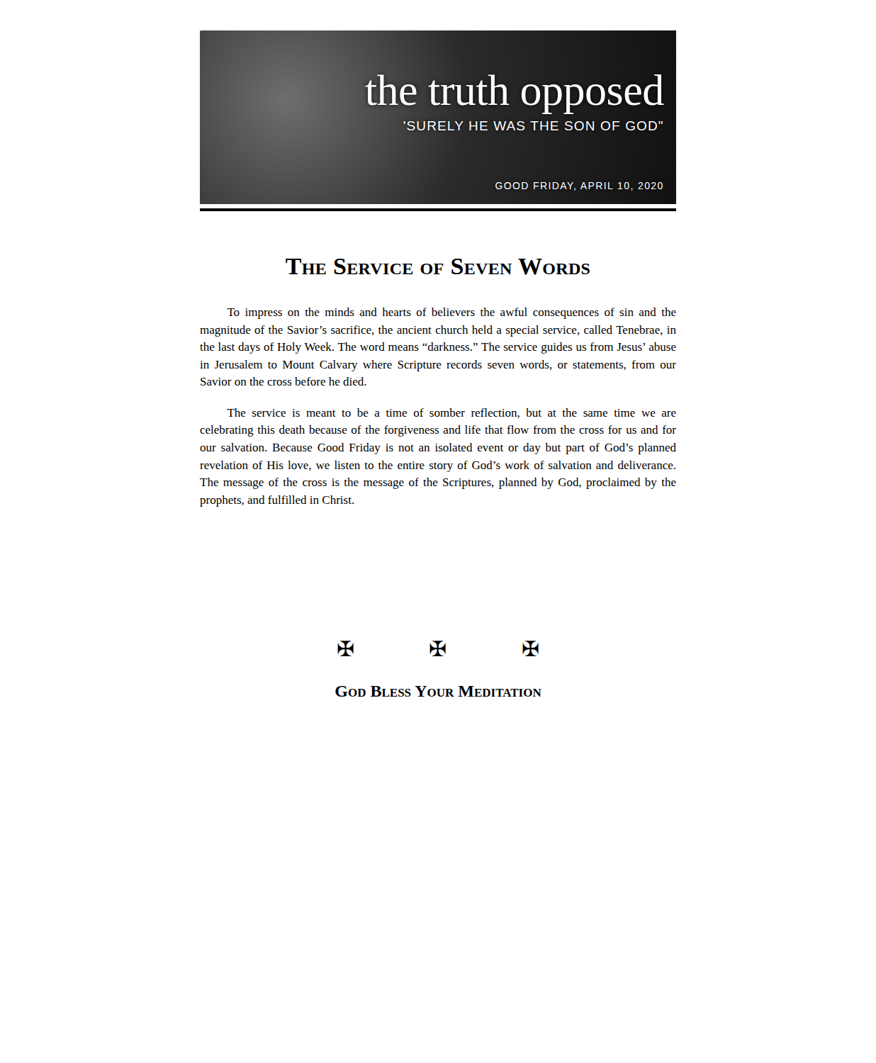the truth opposed
'SURELY HE WAS THE SON OF GOD"
GOOD FRIDAY, APRIL 10, 2020
The Service of Seven Words
To impress on the minds and hearts of believers the awful consequences of sin and the magnitude of the Savior’s sacrifice, the ancient church held a special service, called Tenebrae, in the last days of Holy Week. The word means “darkness.” The service guides us from Jesus’ abuse in Jerusalem to Mount Calvary where Scripture records seven words, or statements, from our Savior on the cross before he died.
The service is meant to be a time of somber reflection, but at the same time we are celebrating this death because of the forgiveness and life that flow from the cross for us and for our salvation. Because Good Friday is not an isolated event or day but part of God’s planned revelation of His love, we listen to the entire story of God’s work of salvation and deliverance. The message of the cross is the message of the Scriptures, planned by God, proclaimed by the prophets, and fulfilled in Christ.
✠✠✠
God Bless Your Meditation